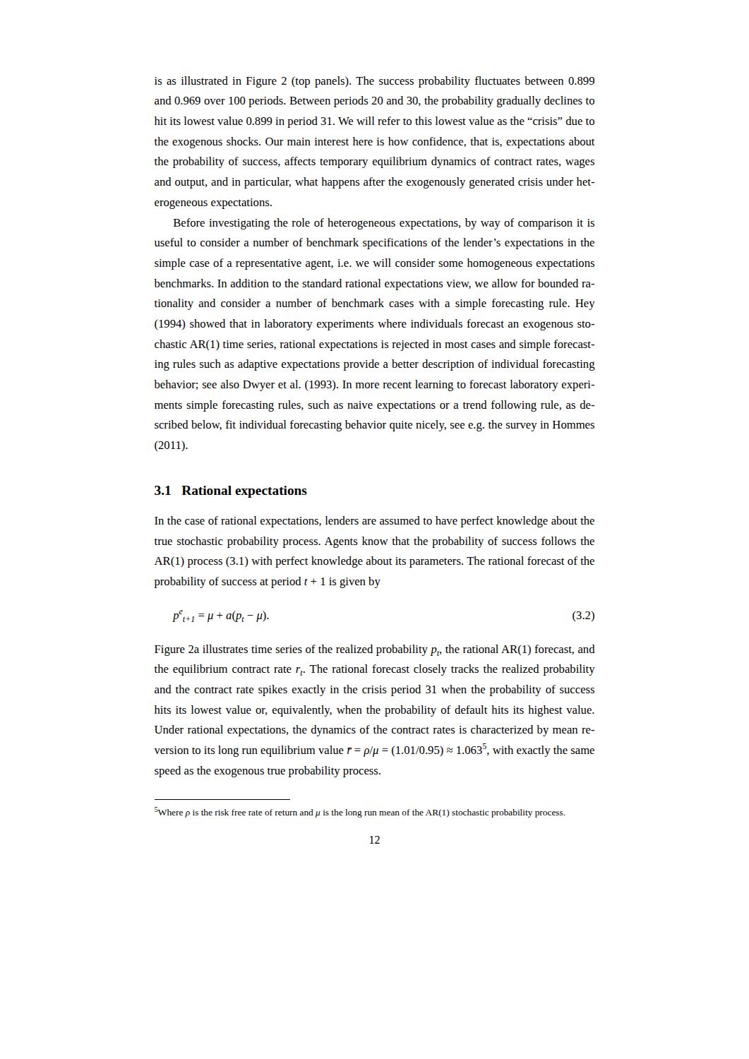is as illustrated in Figure 2 (top panels). The success probability fluctuates between 0.899 and 0.969 over 100 periods. Between periods 20 and 30, the probability gradually declines to hit its lowest value 0.899 in period 31. We will refer to this lowest value as the “crisis” due to the exogenous shocks. Our main interest here is how confidence, that is, expectations about the probability of success, affects temporary equilibrium dynamics of contract rates, wages and output, and in particular, what happens after the exogenously generated crisis under heterogeneous expectations.
Before investigating the role of heterogeneous expectations, by way of comparison it is useful to consider a number of benchmark specifications of the lender’s expectations in the simple case of a representative agent, i.e. we will consider some homogeneous expectations benchmarks. In addition to the standard rational expectations view, we allow for bounded rationality and consider a number of benchmark cases with a simple forecasting rule. Hey (1994) showed that in laboratory experiments where individuals forecast an exogenous stochastic AR(1) time series, rational expectations is rejected in most cases and simple forecasting rules such as adaptive expectations provide a better description of individual forecasting behavior; see also Dwyer et al. (1993). In more recent learning to forecast laboratory experiments simple forecasting rules, such as naive expectations or a trend following rule, as described below, fit individual forecasting behavior quite nicely, see e.g. the survey in Hommes (2011).
3.1 Rational expectations
In the case of rational expectations, lenders are assumed to have perfect knowledge about the true stochastic probability process. Agents know that the probability of success follows the AR(1) process (3.1) with perfect knowledge about its parameters. The rational forecast of the probability of success at period t + 1 is given by
pet+1 = μ + a(pt − μ). (3.2)
Figure 2a illustrates time series of the realized probability pt, the rational AR(1) forecast, and the equilibrium contract rate rt. The rational forecast closely tracks the realized probability and the contract rate spikes exactly in the crisis period 31 when the probability of success hits its lowest value or, equivalently, when the probability of default hits its highest value. Under rational expectations, the dynamics of the contract rates is characterized by mean reversion to its long run equilibrium value r̄ = ρ/μ = (1.01/0.95) ≈ 1.0635, with exactly the same speed as the exogenous true probability process.
5Where ρ is the risk free rate of return and μ is the long run mean of the AR(1) stochastic probability process.
12